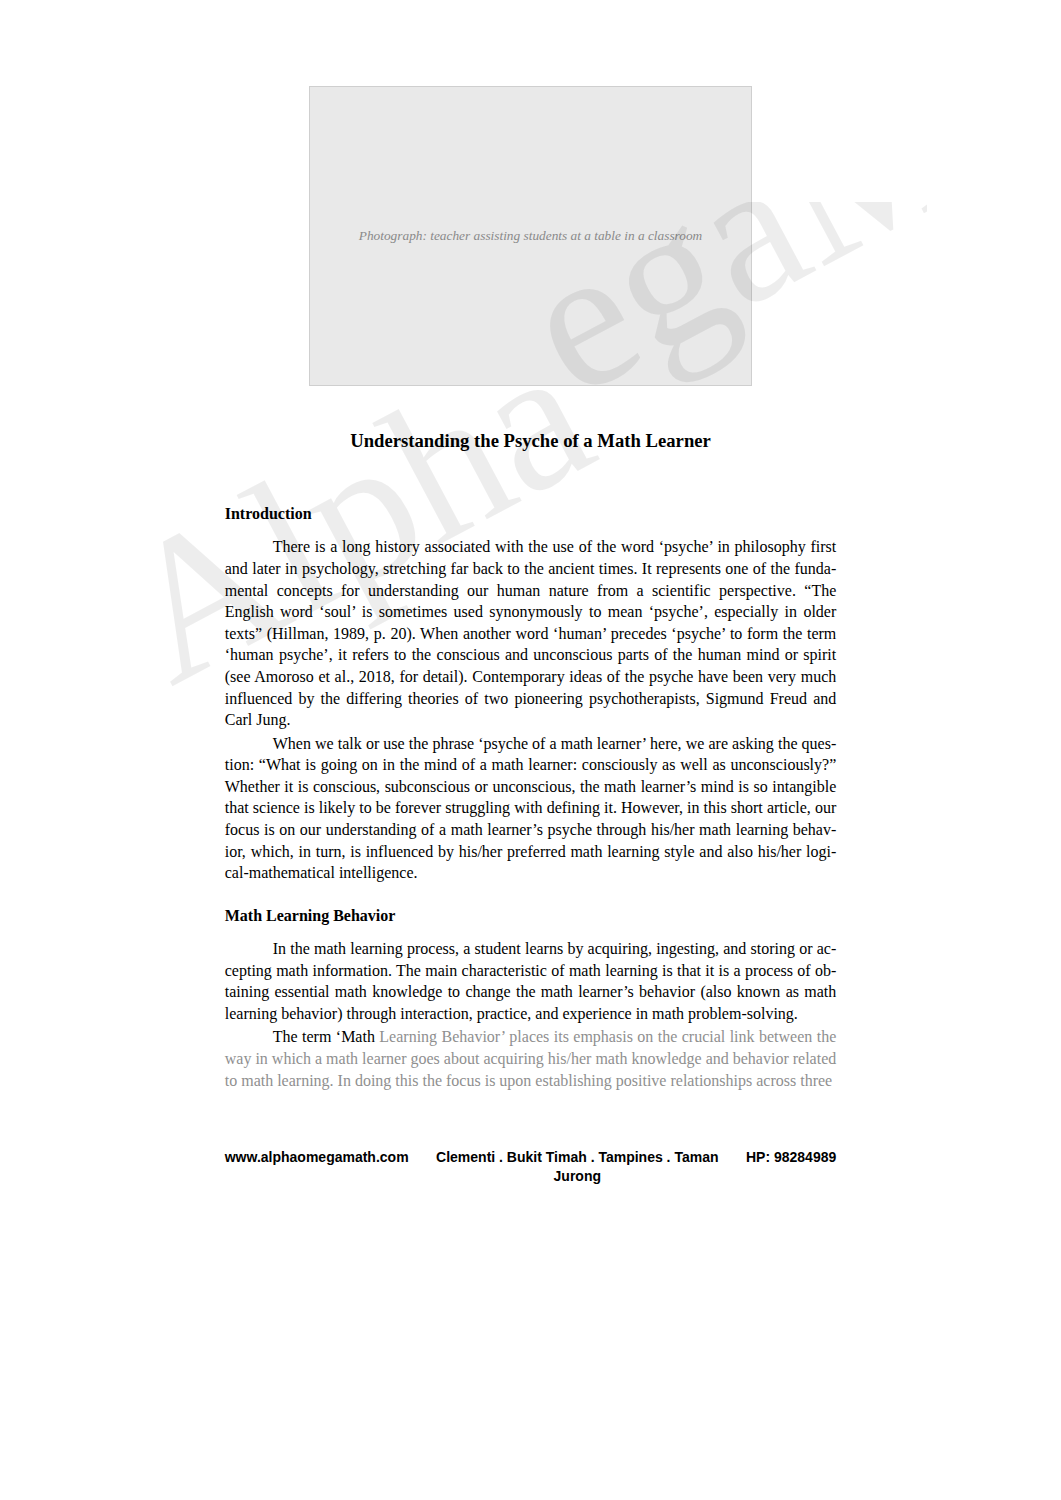Photograph: teacher assisting students at a table in a classroom
Understanding the Psyche of a Math Learner
Introduction
There is a long history associated with the use of the word ‘psyche’ in philosophy first and later in psychology, stretching far back to the ancient times. It represents one of the fundamental concepts for understanding our human nature from a scientific perspective. “The English word ‘soul’ is sometimes used synonymously to mean ‘psyche’, especially in older texts” (Hillman, 1989, p. 20). When another word ‘human’ precedes ‘psyche’ to form the term ‘human psyche’, it refers to the conscious and unconscious parts of the human mind or spirit (see Amoroso et al., 2018, for detail). Contemporary ideas of the psyche have been very much influenced by the differing theories of two pioneering psychotherapists, Sigmund Freud and Carl Jung.
When we talk or use the phrase ‘psyche of a math learner’ here, we are asking the question: “What is going on in the mind of a math learner: consciously as well as unconsciously?” Whether it is conscious, subconscious or unconscious, the math learner’s mind is so intangible that science is likely to be forever struggling with defining it. However, in this short article, our focus is on our understanding of a math learner’s psyche through his/her math learning behavior, which, in turn, is influenced by his/her preferred math learning style and also his/her logical-mathematical intelligence.
Math Learning Behavior
In the math learning process, a student learns by acquiring, ingesting, and storing or accepting math information. The main characteristic of math learning is that it is a process of obtaining essential math knowledge to change the math learner’s behavior (also known as math learning behavior) through interaction, practice, and experience in math problem-solving.
The term ‘Math Learning Behavior’ places its emphasis on the crucial link between the way in which a math learner goes about acquiring his/her math knowledge and behavior related to math learning. In doing this the focus is upon establishing positive relationships across three
www.alphaomegamath.com Clementi . Bukit Timah . Tampines . Taman Jurong HP: 98284989
egaMath Alpha